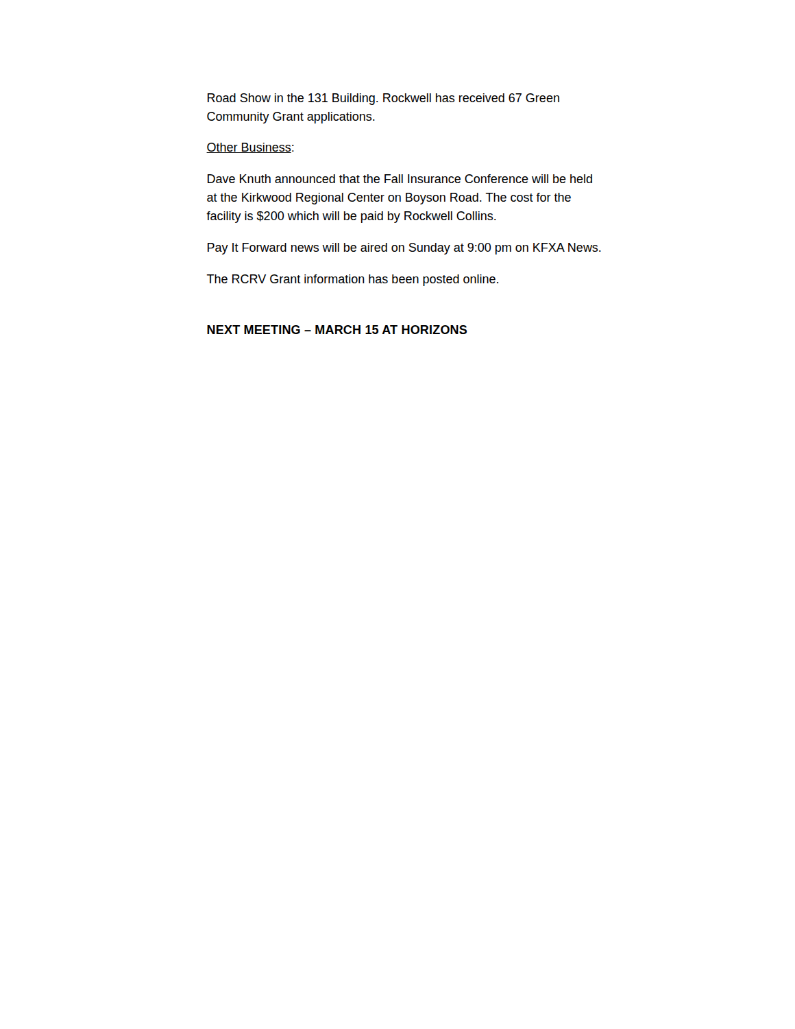Road Show in the 131 Building. Rockwell has received 67 Green Community Grant applications.
Other Business:
Dave Knuth announced that the Fall Insurance Conference will be held at the Kirkwood Regional Center on Boyson Road. The cost for the facility is $200 which will be paid by Rockwell Collins.
Pay It Forward news will be aired on Sunday at 9:00 pm on KFXA News.
The RCRV Grant information has been posted online.
NEXT MEETING – MARCH 15 AT HORIZONS